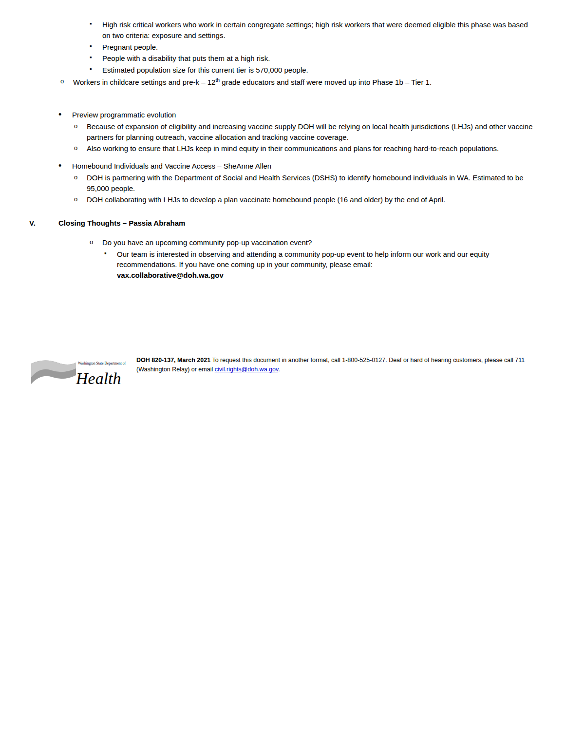High risk critical workers who work in certain congregate settings; high risk workers that were deemed eligible this phase was based on two criteria: exposure and settings.
Pregnant people.
People with a disability that puts them at a high risk.
Estimated population size for this current tier is 570,000 people.
Workers in childcare settings and pre-k – 12th grade educators and staff were moved up into Phase 1b – Tier 1.
Preview programmatic evolution
Because of expansion of eligibility and increasing vaccine supply DOH will be relying on local health jurisdictions (LHJs) and other vaccine partners for planning outreach, vaccine allocation and tracking vaccine coverage.
Also working to ensure that LHJs keep in mind equity in their communications and plans for reaching hard-to-reach populations.
Homebound Individuals and Vaccine Access – SheAnne Allen
DOH is partnering with the Department of Social and Health Services (DSHS) to identify homebound individuals in WA. Estimated to be 95,000 people.
DOH collaborating with LHJs to develop a plan vaccinate homebound people (16 and older) by the end of April.
V.
Closing Thoughts – Passia Abraham
Do you have an upcoming community pop-up vaccination event?
Our team is interested in observing and attending a community pop-up event to help inform our work and our equity recommendations. If you have one coming up in your community, please email:
vax.collaborative@doh.wa.gov
Washington State Department of Health
DOH 820-137, March 2021 To request this document in another format, call 1-800-525-0127. Deaf or hard of hearing customers, please call 711 (Washington Relay) or email civil.rights@doh.wa.gov.